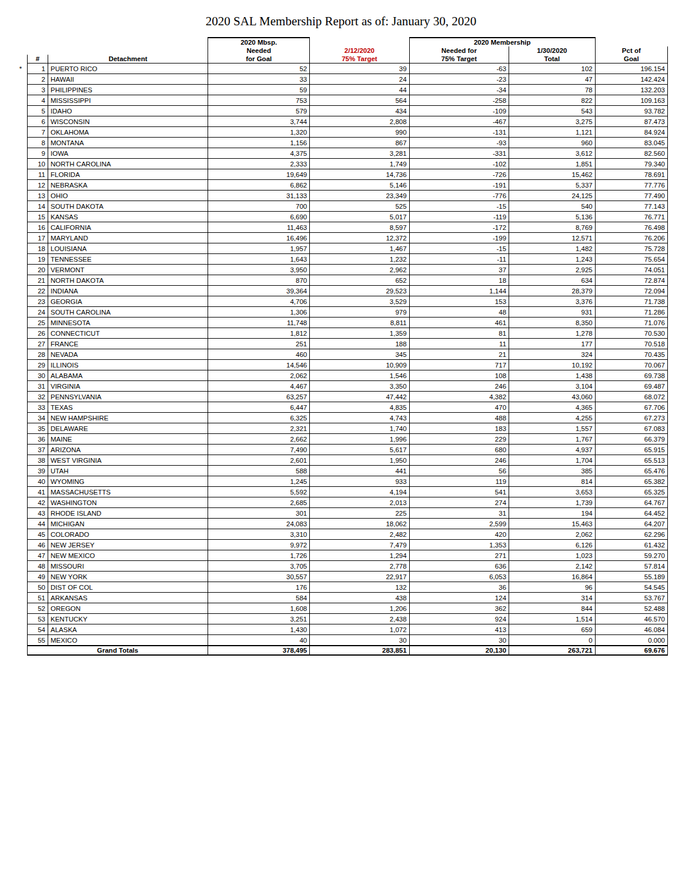2020 SAL Membership Report as of: January 30, 2020
| | | | 2020 Mbsp. | | 2020 Membership | |
| --- | --- | --- | --- | --- | --- | --- |
| | | | Needed | 2/12/2020 | Needed for | 1/30/2020 | Pct of |
| | # | Detachment | for Goal | 75% Target | 75% Target | Total | Goal |
| * | 1 | PUERTO RICO | 52 | 39 | -63 | 102 | 196.154 |
| | 2 | HAWAII | 33 | 24 | -23 | 47 | 142.424 |
| | 3 | PHILIPPINES | 59 | 44 | -34 | 78 | 132.203 |
| | 4 | MISSISSIPPI | 753 | 564 | -258 | 822 | 109.163 |
| | 5 | IDAHO | 579 | 434 | -109 | 543 | 93.782 |
| | 6 | WISCONSIN | 3,744 | 2,808 | -467 | 3,275 | 87.473 |
| | 7 | OKLAHOMA | 1,320 | 990 | -131 | 1,121 | 84.924 |
| | 8 | MONTANA | 1,156 | 867 | -93 | 960 | 83.045 |
| | 9 | IOWA | 4,375 | 3,281 | -331 | 3,612 | 82.560 |
| | 10 | NORTH CAROLINA | 2,333 | 1,749 | -102 | 1,851 | 79.340 |
| | 11 | FLORIDA | 19,649 | 14,736 | -726 | 15,462 | 78.691 |
| | 12 | NEBRASKA | 6,862 | 5,146 | -191 | 5,337 | 77.776 |
| | 13 | OHIO | 31,133 | 23,349 | -776 | 24,125 | 77.490 |
| | 14 | SOUTH DAKOTA | 700 | 525 | -15 | 540 | 77.143 |
| | 15 | KANSAS | 6,690 | 5,017 | -119 | 5,136 | 76.771 |
| | 16 | CALIFORNIA | 11,463 | 8,597 | -172 | 8,769 | 76.498 |
| | 17 | MARYLAND | 16,496 | 12,372 | -199 | 12,571 | 76.206 |
| | 18 | LOUISIANA | 1,957 | 1,467 | -15 | 1,482 | 75.728 |
| | 19 | TENNESSEE | 1,643 | 1,232 | -11 | 1,243 | 75.654 |
| | 20 | VERMONT | 3,950 | 2,962 | 37 | 2,925 | 74.051 |
| | 21 | NORTH DAKOTA | 870 | 652 | 18 | 634 | 72.874 |
| | 22 | INDIANA | 39,364 | 29,523 | 1,144 | 28,379 | 72.094 |
| | 23 | GEORGIA | 4,706 | 3,529 | 153 | 3,376 | 71.738 |
| | 24 | SOUTH CAROLINA | 1,306 | 979 | 48 | 931 | 71.286 |
| | 25 | MINNESOTA | 11,748 | 8,811 | 461 | 8,350 | 71.076 |
| | 26 | CONNECTICUT | 1,812 | 1,359 | 81 | 1,278 | 70.530 |
| | 27 | FRANCE | 251 | 188 | 11 | 177 | 70.518 |
| | 28 | NEVADA | 460 | 345 | 21 | 324 | 70.435 |
| | 29 | ILLINOIS | 14,546 | 10,909 | 717 | 10,192 | 70.067 |
| | 30 | ALABAMA | 2,062 | 1,546 | 108 | 1,438 | 69.738 |
| | 31 | VIRGINIA | 4,467 | 3,350 | 246 | 3,104 | 69.487 |
| | 32 | PENNSYLVANIA | 63,257 | 47,442 | 4,382 | 43,060 | 68.072 |
| | 33 | TEXAS | 6,447 | 4,835 | 470 | 4,365 | 67.706 |
| | 34 | NEW HAMPSHIRE | 6,325 | 4,743 | 488 | 4,255 | 67.273 |
| | 35 | DELAWARE | 2,321 | 1,740 | 183 | 1,557 | 67.083 |
| | 36 | MAINE | 2,662 | 1,996 | 229 | 1,767 | 66.379 |
| | 37 | ARIZONA | 7,490 | 5,617 | 680 | 4,937 | 65.915 |
| | 38 | WEST VIRGINIA | 2,601 | 1,950 | 246 | 1,704 | 65.513 |
| | 39 | UTAH | 588 | 441 | 56 | 385 | 65.476 |
| | 40 | WYOMING | 1,245 | 933 | 119 | 814 | 65.382 |
| | 41 | MASSACHUSETTS | 5,592 | 4,194 | 541 | 3,653 | 65.325 |
| | 42 | WASHINGTON | 2,685 | 2,013 | 274 | 1,739 | 64.767 |
| | 43 | RHODE ISLAND | 301 | 225 | 31 | 194 | 64.452 |
| | 44 | MICHIGAN | 24,083 | 18,062 | 2,599 | 15,463 | 64.207 |
| | 45 | COLORADO | 3,310 | 2,482 | 420 | 2,062 | 62.296 |
| | 46 | NEW JERSEY | 9,972 | 7,479 | 1,353 | 6,126 | 61.432 |
| | 47 | NEW MEXICO | 1,726 | 1,294 | 271 | 1,023 | 59.270 |
| | 48 | MISSOURI | 3,705 | 2,778 | 636 | 2,142 | 57.814 |
| | 49 | NEW YORK | 30,557 | 22,917 | 6,053 | 16,864 | 55.189 |
| | 50 | DIST OF COL | 176 | 132 | 36 | 96 | 54.545 |
| | 51 | ARKANSAS | 584 | 438 | 124 | 314 | 53.767 |
| | 52 | OREGON | 1,608 | 1,206 | 362 | 844 | 52.488 |
| | 53 | KENTUCKY | 3,251 | 2,438 | 924 | 1,514 | 46.570 |
| | 54 | ALASKA | 1,430 | 1,072 | 413 | 659 | 46.084 |
| | 55 | MEXICO | 40 | 30 | 30 | 0 | 0.000 |
| | Grand Totals | 378,495 | 283,851 | 20,130 | 263,721 | 69.676 |